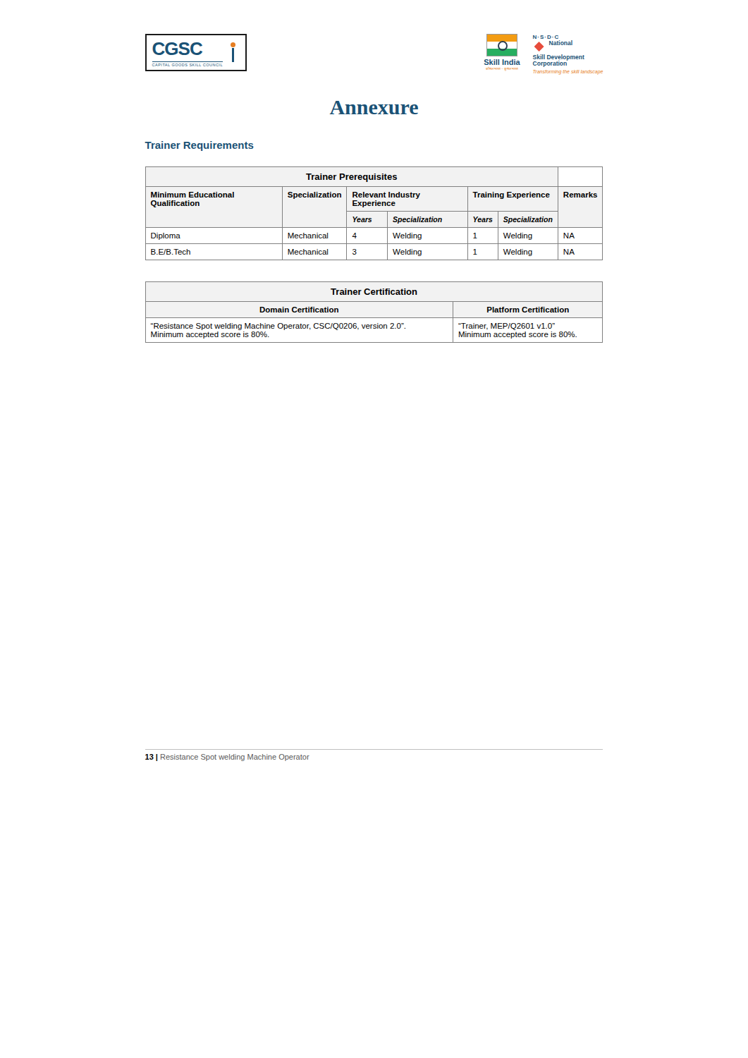CGSC
CAPITAL GOODS SKILL COUNCIL
Skill India
कौशल भारत - कुशल भारत
N·S·D·C
National
Skill Development
Corporation
Transforming the skill landscape
Annexure
Trainer Requirements
| Trainer Prerequisites |
| Minimum Educational Qualification | Specialization | Relevant Industry Experience | Training Experience | Remarks |
| Years | Specialization | Years | Specialization |
| Diploma | Mechanical | 4 | Welding | 1 | Welding | NA |
| B.E/B.Tech | Mechanical | 3 | Welding | 1 | Welding | NA |
| Trainer Certification |
| Domain Certification | Platform Certification |
| “Resistance Spot welding Machine Operator, CSC/Q0206, version 2.0”. Minimum accepted score is 80%. | “Trainer, MEP/Q2601 v1.0” Minimum accepted score is 80%. |
13 | Resistance Spot welding Machine Operator